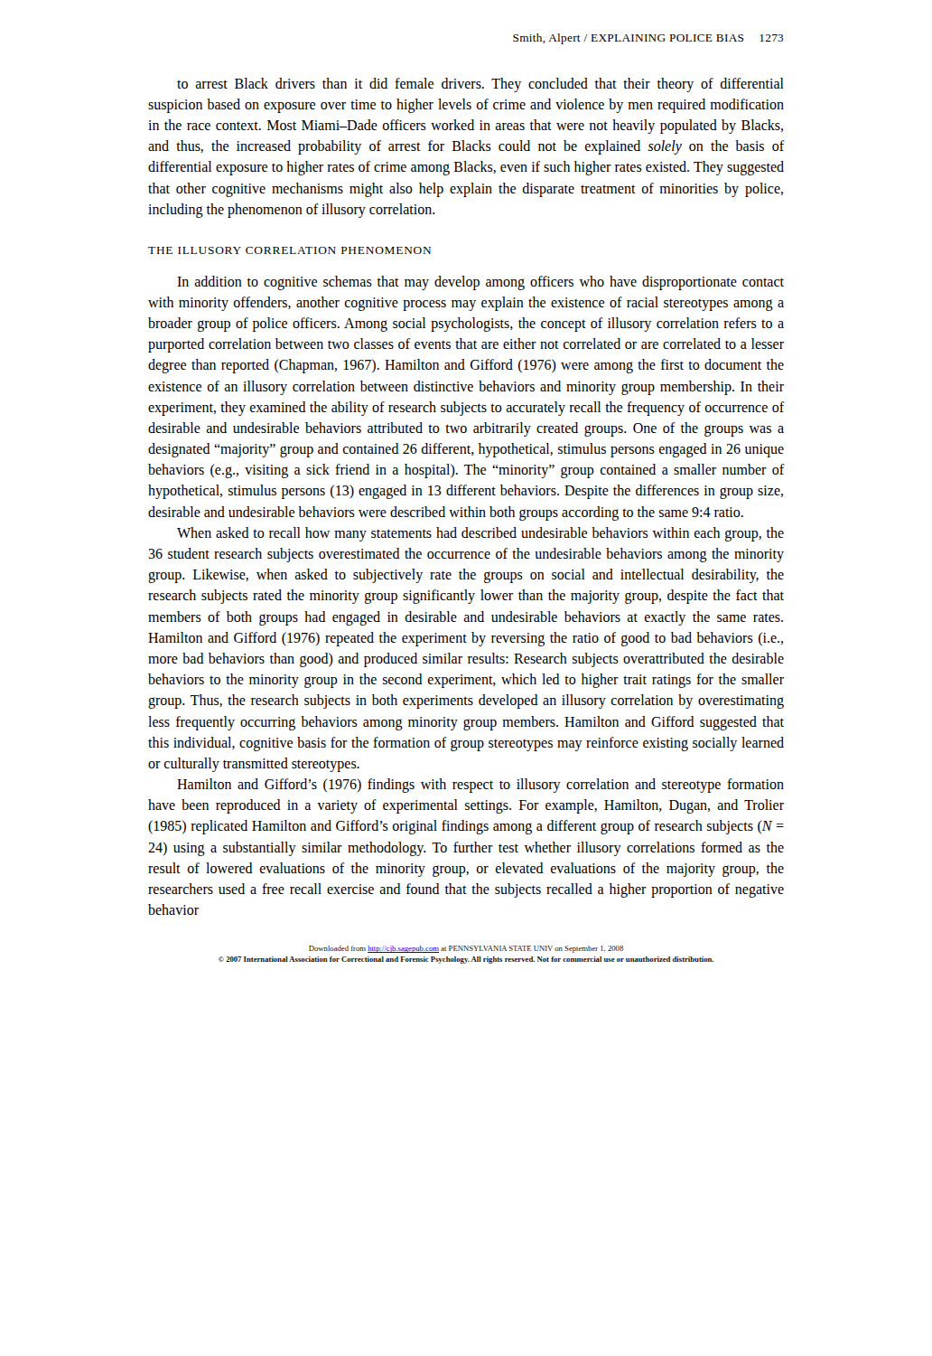Smith, Alpert / EXPLAINING POLICE BIAS1273
to arrest Black drivers than it did female drivers. They concluded that their theory of differential suspicion based on exposure over time to higher levels of crime and violence by men required modification in the race context. Most Miami–Dade officers worked in areas that were not heavily populated by Blacks, and thus, the increased probability of arrest for Blacks could not be explained solely on the basis of differential exposure to higher rates of crime among Blacks, even if such higher rates existed. They suggested that other cognitive mechanisms might also help explain the disparate treatment of minorities by police, including the phenomenon of illusory correlation.
THE ILLUSORY CORRELATION PHENOMENON
In addition to cognitive schemas that may develop among officers who have disproportionate contact with minority offenders, another cognitive process may explain the existence of racial stereotypes among a broader group of police officers. Among social psychologists, the concept of illusory correlation refers to a purported correlation between two classes of events that are either not correlated or are correlated to a lesser degree than reported (Chapman, 1967). Hamilton and Gifford (1976) were among the first to document the existence of an illusory correlation between distinctive behaviors and minority group membership. In their experiment, they examined the ability of research subjects to accurately recall the frequency of occurrence of desirable and undesirable behaviors attributed to two arbitrarily created groups. One of the groups was a designated “majority” group and contained 26 different, hypothetical, stimulus persons engaged in 26 unique behaviors (e.g., visiting a sick friend in a hospital). The “minority” group contained a smaller number of hypothetical, stimulus persons (13) engaged in 13 different behaviors. Despite the differences in group size, desirable and undesirable behaviors were described within both groups according to the same 9:4 ratio.
When asked to recall how many statements had described undesirable behaviors within each group, the 36 student research subjects overestimated the occurrence of the undesirable behaviors among the minority group. Likewise, when asked to subjectively rate the groups on social and intellectual desirability, the research subjects rated the minority group significantly lower than the majority group, despite the fact that members of both groups had engaged in desirable and undesirable behaviors at exactly the same rates. Hamilton and Gifford (1976) repeated the experiment by reversing the ratio of good to bad behaviors (i.e., more bad behaviors than good) and produced similar results: Research subjects overattributed the desirable behaviors to the minority group in the second experiment, which led to higher trait ratings for the smaller group. Thus, the research subjects in both experiments developed an illusory correlation by overestimating less frequently occurring behaviors among minority group members. Hamilton and Gifford suggested that this individual, cognitive basis for the formation of group stereotypes may reinforce existing socially learned or culturally transmitted stereotypes.
Hamilton and Gifford’s (1976) findings with respect to illusory correlation and stereotype formation have been reproduced in a variety of experimental settings. For example, Hamilton, Dugan, and Trolier (1985) replicated Hamilton and Gifford’s original findings among a different group of research subjects (N = 24) using a substantially similar methodology. To further test whether illusory correlations formed as the result of lowered evaluations of the minority group, or elevated evaluations of the majority group, the researchers used a free recall exercise and found that the subjects recalled a higher proportion of negative behavior
Downloaded from http://cjb.sagepub.com at PENNSYLVANIA STATE UNIV on September 1, 2008
© 2007 International Association for Correctional and Forensic Psychology. All rights reserved. Not for commercial use or unauthorized distribution.